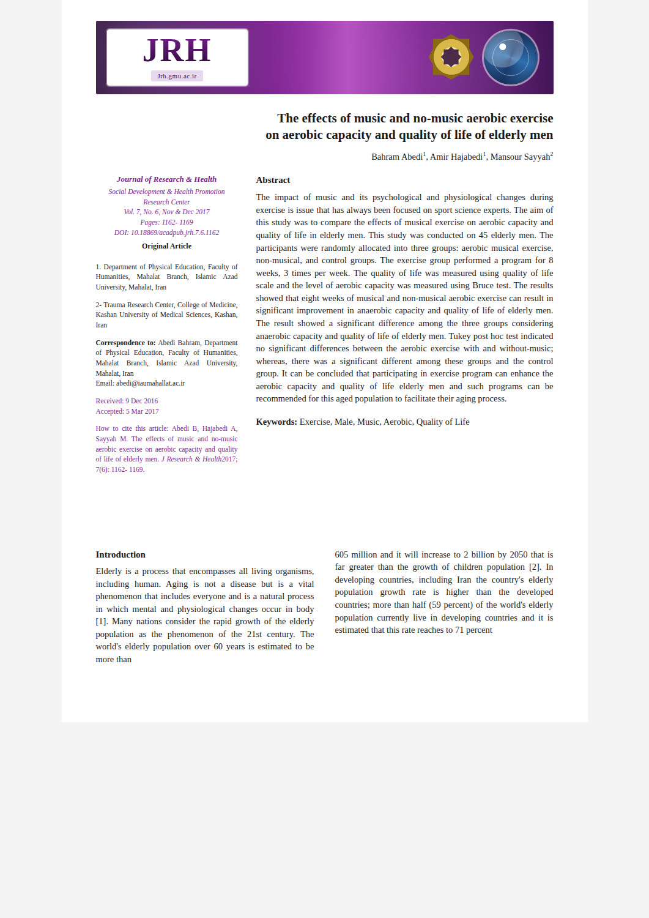JRH
Jrh.gmu.ac.ir
The effects of music and no-music aerobic exercise
on aerobic capacity and quality of life of elderly men
Bahram Abedi1, Amir Hajabedi1, Mansour Sayyah2
Journal of Research & Health Social Development & Health Promotion
Research Center
Vol. 7, No. 6, Nov & Dec 2017
Pages: 1162- 1169
DOI: 10.18869/acadpub.jrh.7.6.1162 Original Article
1. Department of Physical Education, Faculty of Humanities, Mahalat Branch, Islamic Azad University, Mahalat, Iran
2- Trauma Research Center, College of Medicine, Kashan University of Medical Sciences, Kashan, Iran
Correspondence to: Abedi Bahram, Department of Physical Education, Faculty of Humanities, Mahalat Branch, Islamic Azad University, Mahalat, Iran
Email: abedi@iaumahallat.ac.ir
Received: 9 Dec 2016
Accepted: 5 Mar 2017
How to cite this article: Abedi B, Hajabedi A, Sayyah M. The effects of music and no-music aerobic exercise on aerobic capacity and quality of life of elderly men. J Research & Health2017; 7(6): 1162- 1169.
Abstract
The impact of music and its psychological and physiological changes during exercise is issue that has always been focused on sport science experts. The aim of this study was to compare the effects of musical exercise on aerobic capacity and quality of life in elderly men. This study was conducted on 45 elderly men. The participants were randomly allocated into three groups: aerobic musical exercise, non-musical, and control groups. The exercise group performed a program for 8 weeks, 3 times per week. The quality of life was measured using quality of life scale and the level of aerobic capacity was measured using Bruce test. The results showed that eight weeks of musical and non-musical aerobic exercise can result in significant improvement in anaerobic capacity and quality of life of elderly men. The result showed a significant difference among the three groups considering anaerobic capacity and quality of life of elderly men. Tukey post hoc test indicated no significant differences between the aerobic exercise with and without-music; whereas, there was a significant different among these groups and the control group. It can be concluded that participating in exercise program can enhance the aerobic capacity and quality of life elderly men and such programs can be recommended for this aged population to facilitate their aging process.
Keywords: Exercise, Male, Music, Aerobic, Quality of Life
Introduction
Elderly is a process that encompasses all living organisms, including human. Aging is not a disease but is a vital phenomenon that includes everyone and is a natural process in which mental and physiological changes occur in body [1]. Many nations consider the rapid growth of the elderly population as the phenomenon of the 21st century. The world's elderly population over 60 years is estimated to be more than
605 million and it will increase to 2 billion by 2050 that is far greater than the growth of children population [2]. In developing countries, including Iran the country's elderly population growth rate is higher than the developed countries; more than half (59 percent) of the world's elderly population currently live in developing countries and it is estimated that this rate reaches to 71 percent